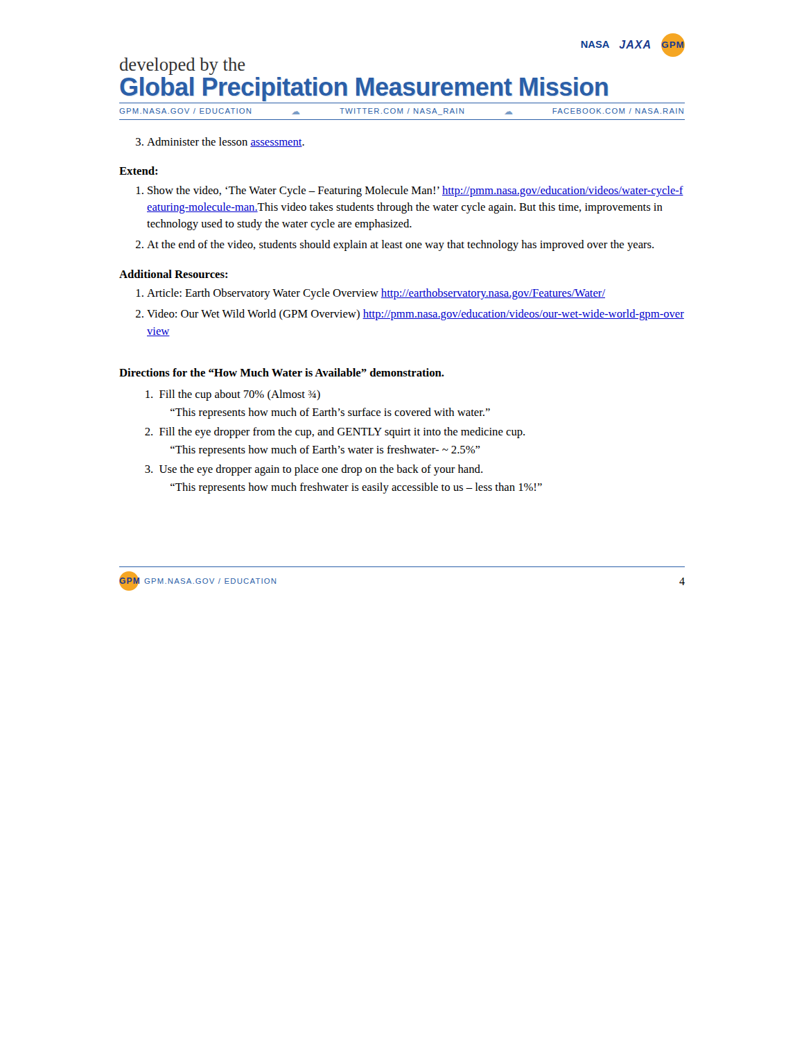NASA JAXA GPM
developed by the
Global Precipitation Measurement Mission
GPM.NASA.GOV / EDUCATION ☁ TWITTER.COM / NASA_RAIN ☁ FACEBOOK.COM / NASA.RAIN
Administer the lesson assessment.
Extend:
Show the video, ‘The Water Cycle – Featuring Molecule Man!’ http://pmm.nasa.gov/education/videos/water-cycle-featuring-molecule-man. This video takes students through the water cycle again. But this time, improvements in technology used to study the water cycle are emphasized.
At the end of the video, students should explain at least one way that technology has improved over the years.
Additional Resources:
Article: Earth Observatory Water Cycle Overview http://earthobservatory.nasa.gov/Features/Water/
Video: Our Wet Wild World (GPM Overview) http://pmm.nasa.gov/education/videos/our-wet-wide-world-gpm-overview
Directions for the “How Much Water is Available” demonstration.
1. Fill the cup about 70% (Almost ¾) “This represents how much of Earth’s surface is covered with water.”
2. Fill the eye dropper from the cup, and GENTLY squirt it into the medicine cup. “This represents how much of Earth’s water is freshwater- ~ 2.5%”
3. Use the eye dropper again to place one drop on the back of your hand. “This represents how much freshwater is easily accessible to us – less than 1%!”
GPM GPM.NASA.GOV / EDUCATION
4